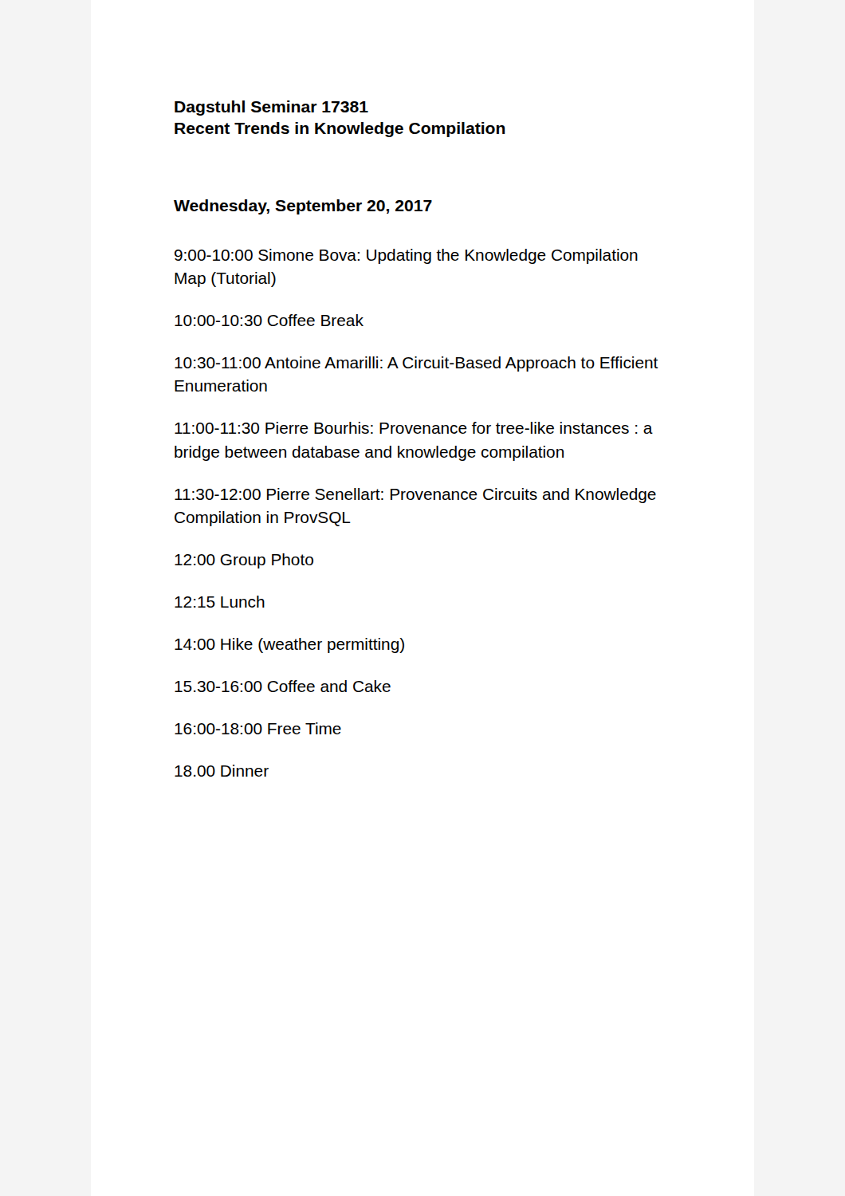Dagstuhl Seminar 17381 Recent Trends in Knowledge Compilation
Wednesday, September 20, 2017
9:00-10:00 Simone Bova: Updating the Knowledge Compilation Map (Tutorial)
10:00-10:30 Coffee Break
10:30-11:00 Antoine Amarilli: A Circuit-Based Approach to Efficient Enumeration
11:00-11:30 Pierre Bourhis: Provenance for tree-like instances : a bridge between database and knowledge compilation
11:30-12:00 Pierre Senellart: Provenance Circuits and Knowledge Compilation in ProvSQL
12:00 Group Photo
12:15 Lunch
14:00 Hike (weather permitting)
15.30-16:00 Coffee and Cake
16:00-18:00 Free Time
18.00 Dinner